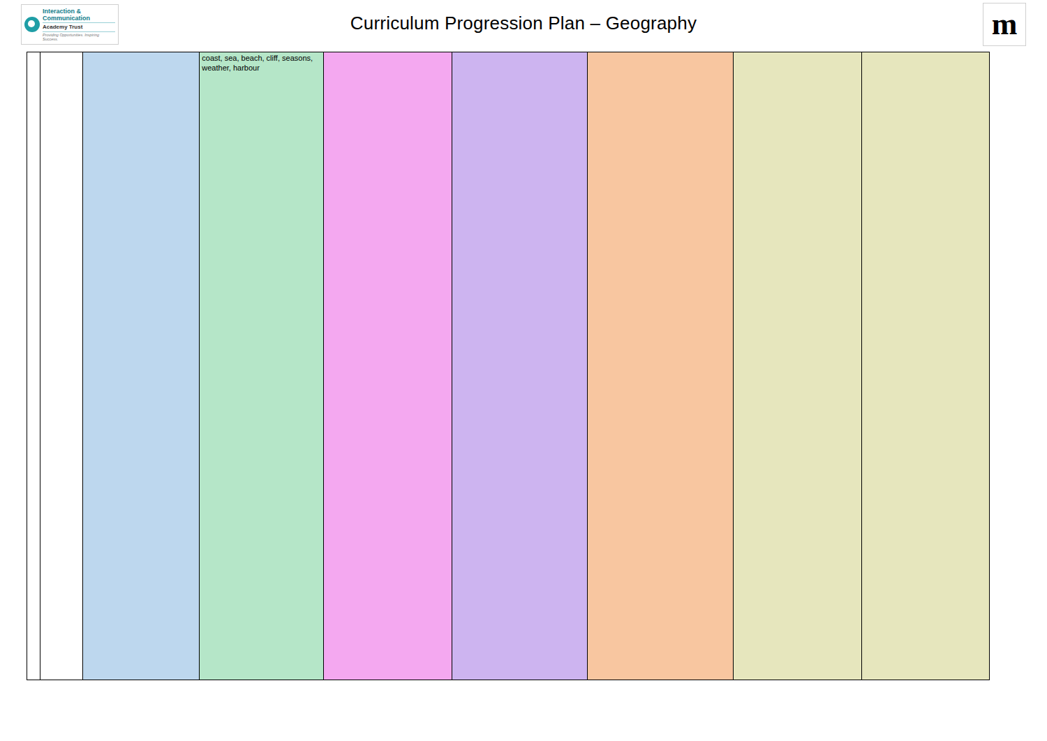Interaction &
Communication
Academy Trust
Providing Opportunities. Inspiring Success.
Curriculum Progression Plan – Geography
m
| | | | coast, sea, beach, cliff, seasons, weather, harbour | | | | | |